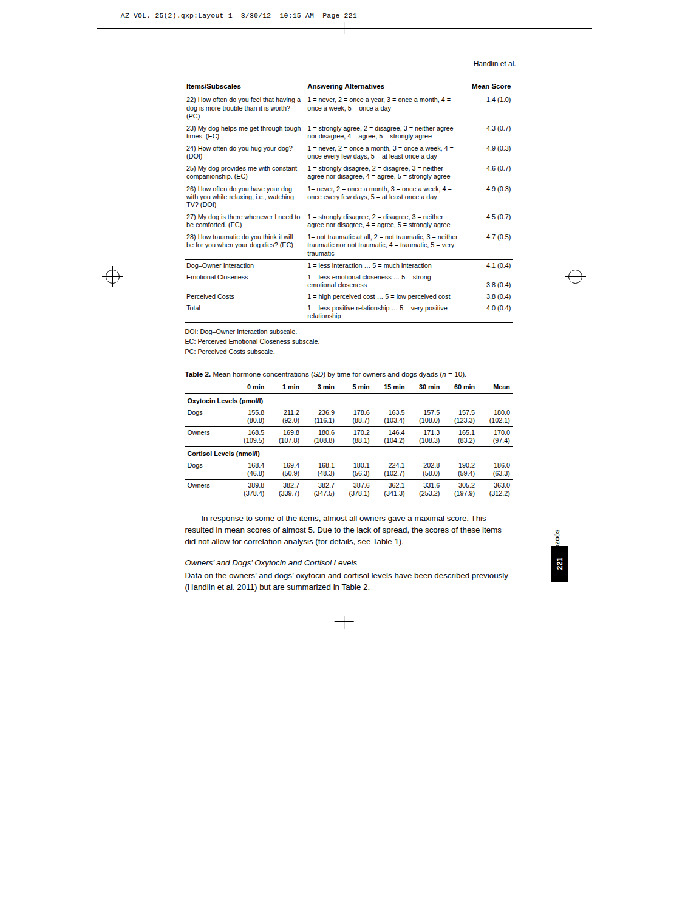AZ VOL. 25(2).qxp:Layout 1 3/30/12 10:15 AM Page 221
Handlin et al.
| Items/Subscales | Answering Alternatives | Mean Score |
| --- | --- | --- |
| 22) How often do you feel that having a dog is more trouble than it is worth? (PC) | 1 = never, 2 = once a year, 3 = once a month, 4 = once a week, 5 = once a day | 1.4 (1.0) |
| 23) My dog helps me get through tough times. (EC) | 1 = strongly agree, 2 = disagree, 3 = neither agree nor disagree, 4 = agree, 5 = strongly agree | 4.3 (0.7) |
| 24) How often do you hug your dog? (DOI) | 1 = never, 2 = once a month, 3 = once a week, 4 = once every few days, 5 = at least once a day | 4.9 (0.3) |
| 25) My dog provides me with constant companionship. (EC) | 1 = strongly disagree, 2 = disagree, 3 = neither agree nor disagree, 4 = agree, 5 = strongly agree | 4.6 (0.7) |
| 26) How often do you have your dog with you while relaxing, i.e., watching TV? (DOI) | 1= never, 2 = once a month, 3 = once a week, 4 = once every few days, 5 = at least once a day | 4.9 (0.3) |
| 27) My dog is there whenever I need to be comforted. (EC) | 1 = strongly disagree, 2 = disagree, 3 = neither agree nor disagree, 4 = agree, 5 = strongly agree | 4.5 (0.7) |
| 28) How traumatic do you think it will be for you when your dog dies? (EC) | 1= not traumatic at all, 2 = not traumatic, 3 = neither traumatic nor not traumatic, 4 = traumatic, 5 = very traumatic | 4.7 (0.5) |
| Dog–Owner Interaction | 1 = less interaction … 5 = much interaction | 4.1 (0.4) |
| Emotional Closeness | 1 = less emotional closeness … 5 = strong emotional closeness | 3.8 (0.4) |
| Perceived Costs | 1 = high perceived cost … 5 = low perceived cost | 3.8 (0.4) |
| Total | 1 = less positive relationship … 5 = very positive relationship | 4.0 (0.4) |
DOI: Dog–Owner Interaction subscale.
EC: Perceived Emotional Closeness subscale.
PC: Perceived Costs subscale.
Table 2. Mean hormone concentrations (SD) by time for owners and dogs dyads (n = 10).
| | 0 min | 1 min | 3 min | 5 min | 15 min | 30 min | 60 min | Mean |
| --- | --- | --- | --- | --- | --- | --- | --- | --- |
| Oxytocin Levels (pmol/l) |
| Dogs | 155.8 (80.8) | 211.2 (92.0) | 236.9 (116.1) | 178.6 (88.7) | 163.5 (103.4) | 157.5 (108.0) | 157.5 (123.3) | 180.0 (102.1) |
| Owners | 168.5 (109.5) | 169.8 (107.8) | 180.6 (108.8) | 170.2 (88.1) | 146.4 (104.2) | 171.3 (108.3) | 165.1 (83.2) | 170.0 (97.4) |
| Cortisol Levels (nmol/l) |
| Dogs | 168.4 (46.8) | 169.4 (50.9) | 168.1 (48.3) | 180.1 (56.3) | 224.1 (102.7) | 202.8 (58.0) | 190.2 (59.4) | 186.0 (63.3) |
| Owners | 389.8 (378.4) | 382.7 (339.7) | 382.7 (347.5) | 387.6 (378.1) | 362.1 (341.3) | 331.6 (253.2) | 305.2 (197.9) | 363.0 (312.2) |
In response to some of the items, almost all owners gave a maximal score. This resulted in mean scores of almost 5. Due to the lack of spread, the scores of these items did not allow for correlation analysis (for details, see Table 1).
Owners’ and Dogs’ Oxytocin and Cortisol Levels
Data on the owners’ and dogs’ oxytocin and cortisol levels have been described previously (Handlin et al. 2011) but are summarized in Table 2.
Anthrozoös
221